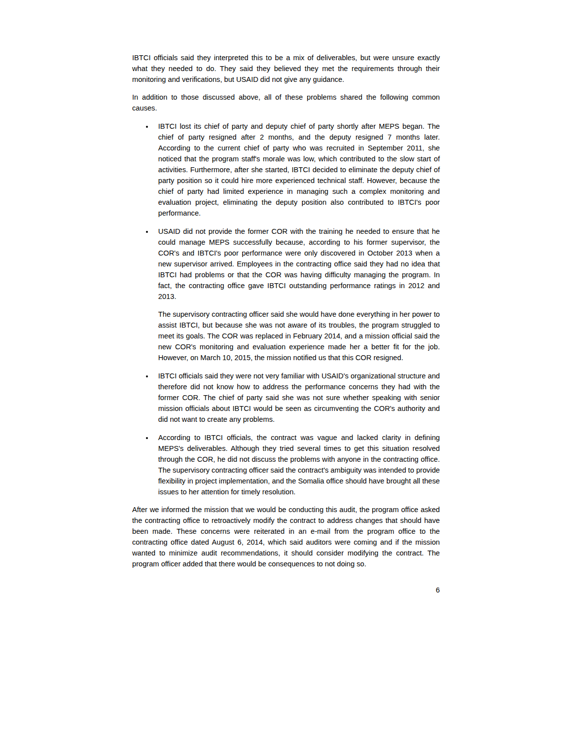IBTCI officials said they interpreted this to be a mix of deliverables, but were unsure exactly what they needed to do. They said they believed they met the requirements through their monitoring and verifications, but USAID did not give any guidance.
In addition to those discussed above, all of these problems shared the following common causes.
IBTCI lost its chief of party and deputy chief of party shortly after MEPS began. The chief of party resigned after 2 months, and the deputy resigned 7 months later. According to the current chief of party who was recruited in September 2011, she noticed that the program staff's morale was low, which contributed to the slow start of activities. Furthermore, after she started, IBTCI decided to eliminate the deputy chief of party position so it could hire more experienced technical staff. However, because the chief of party had limited experience in managing such a complex monitoring and evaluation project, eliminating the deputy position also contributed to IBTCI's poor performance.
USAID did not provide the former COR with the training he needed to ensure that he could manage MEPS successfully because, according to his former supervisor, the COR's and IBTCI's poor performance were only discovered in October 2013 when a new supervisor arrived. Employees in the contracting office said they had no idea that IBTCI had problems or that the COR was having difficulty managing the program. In fact, the contracting office gave IBTCI outstanding performance ratings in 2012 and 2013.
The supervisory contracting officer said she would have done everything in her power to assist IBTCI, but because she was not aware of its troubles, the program struggled to meet its goals. The COR was replaced in February 2014, and a mission official said the new COR's monitoring and evaluation experience made her a better fit for the job. However, on March 10, 2015, the mission notified us that this COR resigned.
IBTCI officials said they were not very familiar with USAID's organizational structure and therefore did not know how to address the performance concerns they had with the former COR. The chief of party said she was not sure whether speaking with senior mission officials about IBTCI would be seen as circumventing the COR's authority and did not want to create any problems.
According to IBTCI officials, the contract was vague and lacked clarity in defining MEPS's deliverables. Although they tried several times to get this situation resolved through the COR, he did not discuss the problems with anyone in the contracting office. The supervisory contracting officer said the contract's ambiguity was intended to provide flexibility in project implementation, and the Somalia office should have brought all these issues to her attention for timely resolution.
After we informed the mission that we would be conducting this audit, the program office asked the contracting office to retroactively modify the contract to address changes that should have been made. These concerns were reiterated in an e-mail from the program office to the contracting office dated August 6, 2014, which said auditors were coming and if the mission wanted to minimize audit recommendations, it should consider modifying the contract. The program officer added that there would be consequences to not doing so.
6